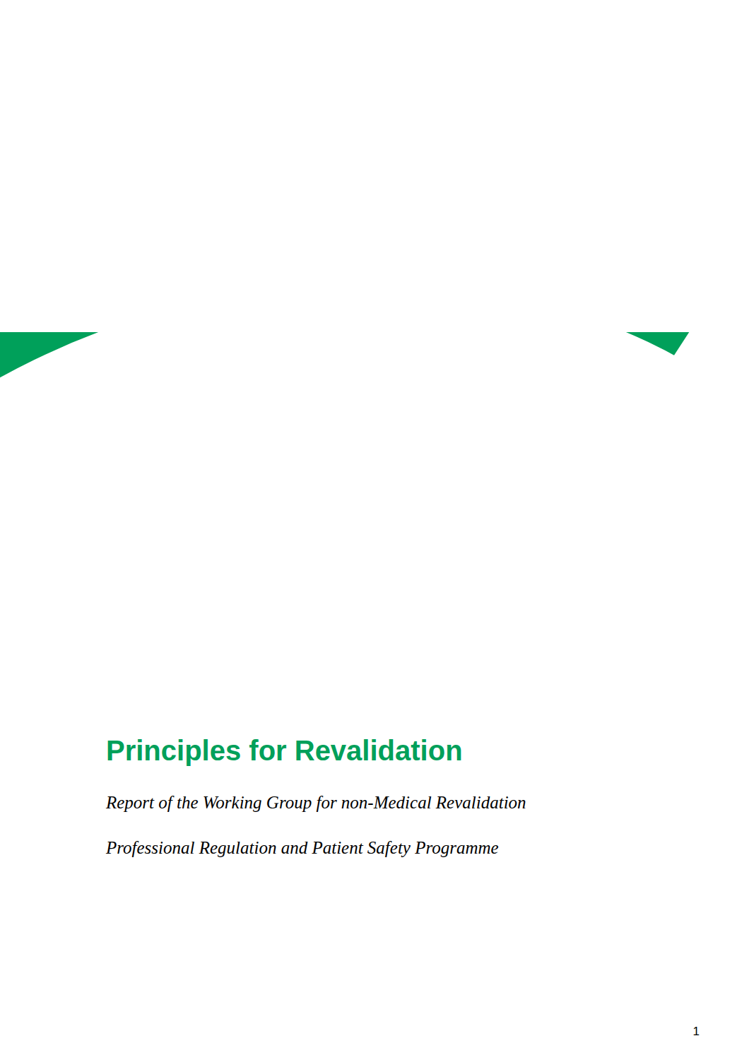DH
Department
of Health
Principles for Revalidation
Report of the Working Group for non-Medical Revalidation
Professional Regulation and Patient Safety Programme
1